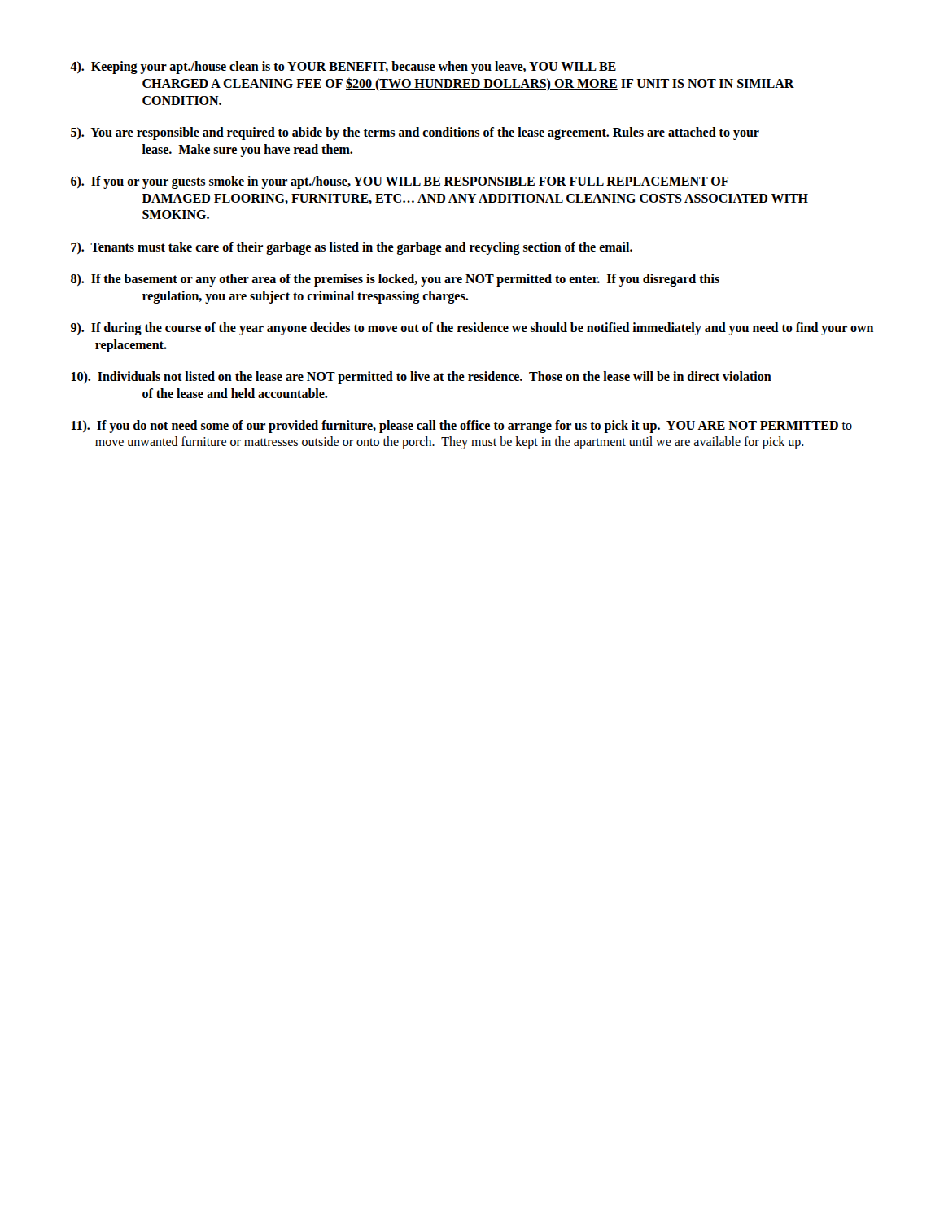4). Keeping your apt./house clean is to YOUR BENEFIT, because when you leave, YOU WILL BE CHARGED A CLEANING FEE OF $200 (TWO HUNDRED DOLLARS) OR MORE IF UNIT IS NOT IN SIMILAR CONDITION.
5). You are responsible and required to abide by the terms and conditions of the lease agreement. Rules are attached to your lease. Make sure you have read them.
6). If you or your guests smoke in your apt./house, YOU WILL BE RESPONSIBLE FOR FULL REPLACEMENT OF DAMAGED FLOORING, FURNITURE, ETC… AND ANY ADDITIONAL CLEANING COSTS ASSOCIATED WITH SMOKING.
7). Tenants must take care of their garbage as listed in the garbage and recycling section of the email.
8). If the basement or any other area of the premises is locked, you are NOT permitted to enter. If you disregard this regulation, you are subject to criminal trespassing charges.
9). If during the course of the year anyone decides to move out of the residence we should be notified immediately and you need to find your own replacement.
10). Individuals not listed on the lease are NOT permitted to live at the residence. Those on the lease will be in direct violation of the lease and held accountable.
11). If you do not need some of our provided furniture, please call the office to arrange for us to pick it up. YOU ARE NOT PERMITTED to move unwanted furniture or mattresses outside or onto the porch. They must be kept in the apartment until we are available for pick up.